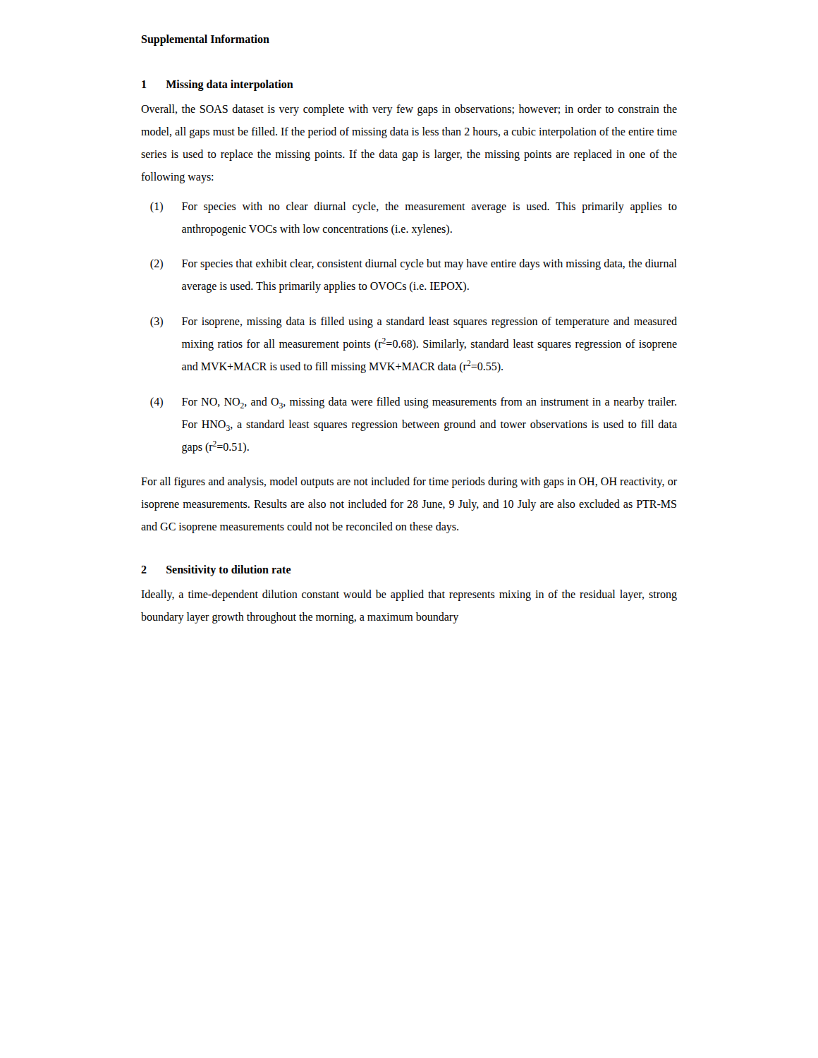Supplemental Information
1 Missing data interpolation
Overall, the SOAS dataset is very complete with very few gaps in observations; however; in order to constrain the model, all gaps must be filled. If the period of missing data is less than 2 hours, a cubic interpolation of the entire time series is used to replace the missing points. If the data gap is larger, the missing points are replaced in one of the following ways:
(1) For species with no clear diurnal cycle, the measurement average is used. This primarily applies to anthropogenic VOCs with low concentrations (i.e. xylenes).
(2) For species that exhibit clear, consistent diurnal cycle but may have entire days with missing data, the diurnal average is used. This primarily applies to OVOCs (i.e. IEPOX).
(3) For isoprene, missing data is filled using a standard least squares regression of temperature and measured mixing ratios for all measurement points (r2=0.68). Similarly, standard least squares regression of isoprene and MVK+MACR is used to fill missing MVK+MACR data (r2=0.55).
(4) For NO, NO2, and O3, missing data were filled using measurements from an instrument in a nearby trailer. For HNO3, a standard least squares regression between ground and tower observations is used to fill data gaps (r2=0.51).
For all figures and analysis, model outputs are not included for time periods during with gaps in OH, OH reactivity, or isoprene measurements. Results are also not included for 28 June, 9 July, and 10 July are also excluded as PTR-MS and GC isoprene measurements could not be reconciled on these days.
2 Sensitivity to dilution rate
Ideally, a time-dependent dilution constant would be applied that represents mixing in of the residual layer, strong boundary layer growth throughout the morning, a maximum boundary